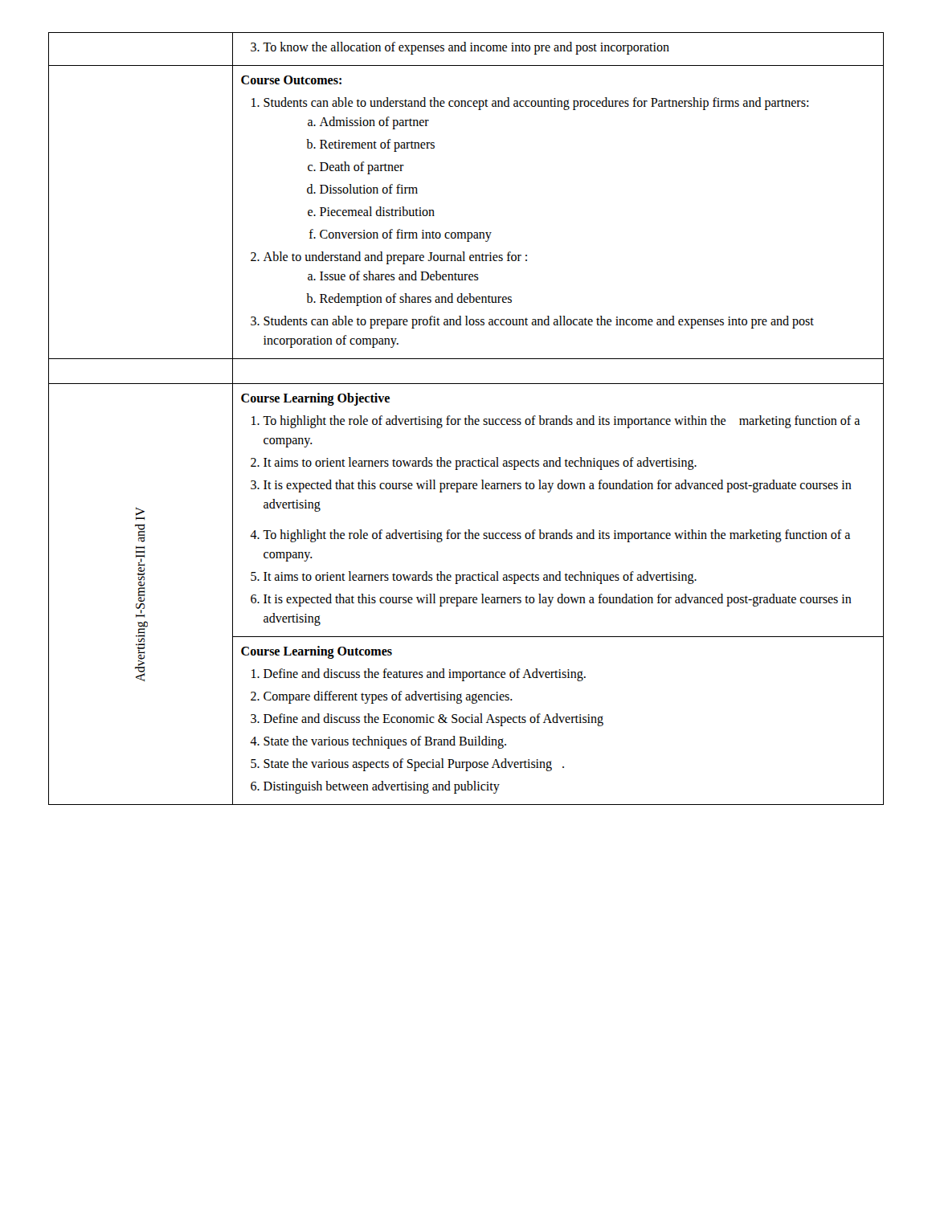| | To know the allocation of expenses and income into pre and post incorporation |
| | Course Outcomes: Students can able to understand the concept and accounting procedures for Partnership firms and partners: Admission of partner Retirement of partners Death of partner Dissolution of firm Piecemeal distribution Conversion of firm into company Able to understand and prepare Journal entries for : Issue of shares and Debentures Redemption of shares and debentures Students can able to prepare profit and loss account and allocate the income and expenses into pre and post incorporation of company. |
| Advertising I-Semester-III and IV | Course Learning Objective To highlight the role of advertising for the success of brands and its importance within the marketing function of a company. It aims to orient learners towards the practical aspects and techniques of advertising. It is expected that this course will prepare learners to lay down a foundation for advanced post-graduate courses in advertising To highlight the role of advertising for the success of brands and its importance within the marketing function of a company. It aims to orient learners towards the practical aspects and techniques of advertising. It is expected that this course will prepare learners to lay down a foundation for advanced post-graduate courses in advertising |
| Course Learning Outcomes Define and discuss the features and importance of Advertising. Compare different types of advertising agencies. Define and discuss the Economic & Social Aspects of Advertising State the various techniques of Brand Building. State the various aspects of Special Purpose Advertising . Distinguish between advertising and publicity |